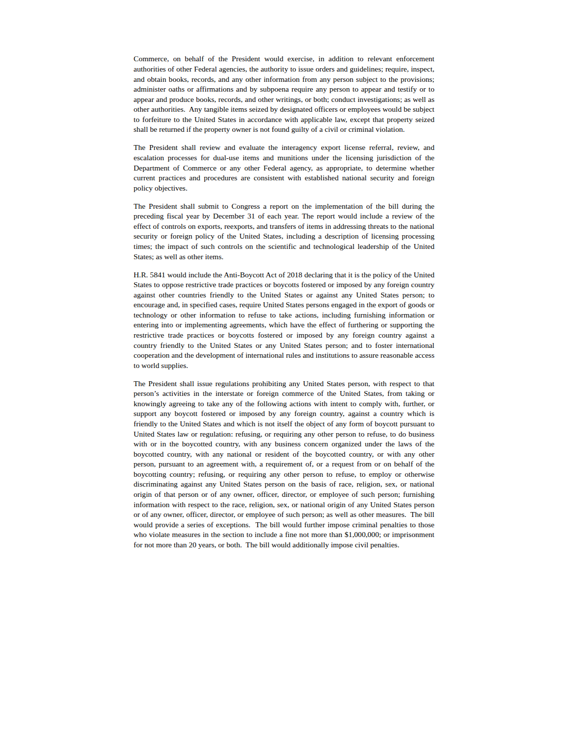Commerce, on behalf of the President would exercise, in addition to relevant enforcement authorities of other Federal agencies, the authority to issue orders and guidelines; require, inspect, and obtain books, records, and any other information from any person subject to the provisions; administer oaths or affirmations and by subpoena require any person to appear and testify or to appear and produce books, records, and other writings, or both; conduct investigations; as well as other authorities. Any tangible items seized by designated officers or employees would be subject to forfeiture to the United States in accordance with applicable law, except that property seized shall be returned if the property owner is not found guilty of a civil or criminal violation.
The President shall review and evaluate the interagency export license referral, review, and escalation processes for dual-use items and munitions under the licensing jurisdiction of the Department of Commerce or any other Federal agency, as appropriate, to determine whether current practices and procedures are consistent with established national security and foreign policy objectives.
The President shall submit to Congress a report on the implementation of the bill during the preceding fiscal year by December 31 of each year. The report would include a review of the effect of controls on exports, reexports, and transfers of items in addressing threats to the national security or foreign policy of the United States, including a description of licensing processing times; the impact of such controls on the scientific and technological leadership of the United States; as well as other items.
H.R. 5841 would include the Anti-Boycott Act of 2018 declaring that it is the policy of the United States to oppose restrictive trade practices or boycotts fostered or imposed by any foreign country against other countries friendly to the United States or against any United States person; to encourage and, in specified cases, require United States persons engaged in the export of goods or technology or other information to refuse to take actions, including furnishing information or entering into or implementing agreements, which have the effect of furthering or supporting the restrictive trade practices or boycotts fostered or imposed by any foreign country against a country friendly to the United States or any United States person; and to foster international cooperation and the development of international rules and institutions to assure reasonable access to world supplies.
The President shall issue regulations prohibiting any United States person, with respect to that person’s activities in the interstate or foreign commerce of the United States, from taking or knowingly agreeing to take any of the following actions with intent to comply with, further, or support any boycott fostered or imposed by any foreign country, against a country which is friendly to the United States and which is not itself the object of any form of boycott pursuant to United States law or regulation: refusing, or requiring any other person to refuse, to do business with or in the boycotted country, with any business concern organized under the laws of the boycotted country, with any national or resident of the boycotted country, or with any other person, pursuant to an agreement with, a requirement of, or a request from or on behalf of the boycotting country; refusing, or requiring any other person to refuse, to employ or otherwise discriminating against any United States person on the basis of race, religion, sex, or national origin of that person or of any owner, officer, director, or employee of such person; furnishing information with respect to the race, religion, sex, or national origin of any United States person or of any owner, officer, director, or employee of such person; as well as other measures. The bill would provide a series of exceptions. The bill would further impose criminal penalties to those who violate measures in the section to include a fine not more than $1,000,000; or imprisonment for not more than 20 years, or both. The bill would additionally impose civil penalties.